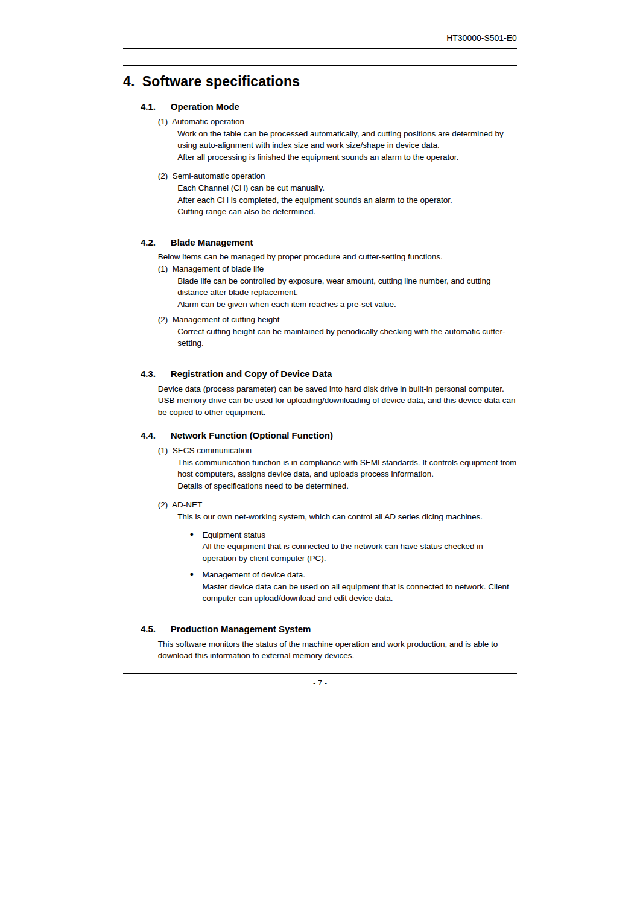HT30000-S501-E0
4. Software specifications
4.1. Operation Mode
(1) Automatic operation
Work on the table can be processed automatically, and cutting positions are determined by using auto-alignment with index size and work size/shape in device data.
After all processing is finished the equipment sounds an alarm to the operator.
(2) Semi-automatic operation
Each Channel (CH) can be cut manually.
After each CH is completed, the equipment sounds an alarm to the operator.
Cutting range can also be determined.
4.2. Blade Management
Below items can be managed by proper procedure and cutter-setting functions.
(1) Management of blade life
Blade life can be controlled by exposure, wear amount, cutting line number, and cutting distance after blade replacement.
Alarm can be given when each item reaches a pre-set value.
(2) Management of cutting height
Correct cutting height can be maintained by periodically checking with the automatic cutter-setting.
4.3. Registration and Copy of Device Data
Device data (process parameter) can be saved into hard disk drive in built-in personal computer.
USB memory drive can be used for uploading/downloading of device data, and this device data can be copied to other equipment.
4.4. Network Function (Optional Function)
(1) SECS communication
This communication function is in compliance with SEMI standards. It controls equipment from host computers, assigns device data, and uploads process information.
Details of specifications need to be determined.
(2) AD-NET
This is our own net-working system, which can control all AD series dicing machines.
Equipment status
All the equipment that is connected to the network can have status checked in operation by client computer (PC).
Management of device data.
Master device data can be used on all equipment that is connected to network. Client computer can upload/download and edit device data.
4.5. Production Management System
This software monitors the status of the machine operation and work production, and is able to download this information to external memory devices.
- 7 -